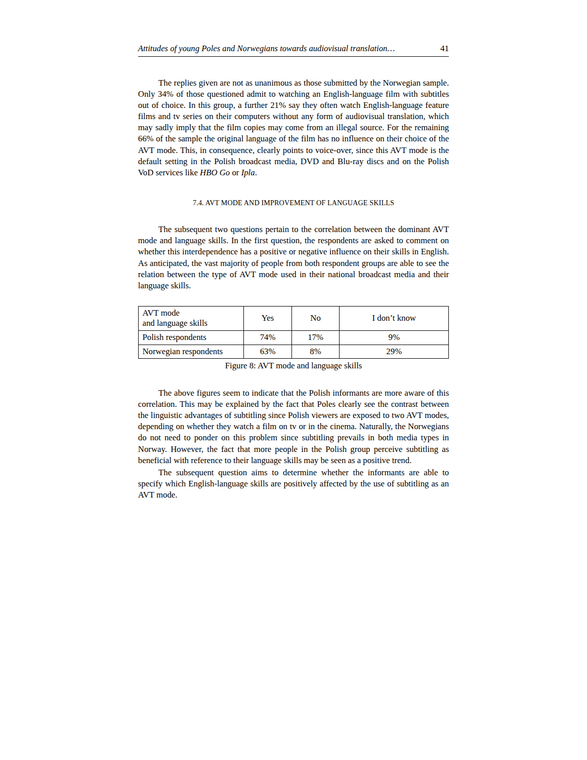Attitudes of young Poles and Norwegians towards audiovisual translation… 41
The replies given are not as unanimous as those submitted by the Norwegian sample. Only 34% of those questioned admit to watching an English-language film with subtitles out of choice. In this group, a further 21% say they often watch English-language feature films and tv series on their computers without any form of audiovisual translation, which may sadly imply that the film copies may come from an illegal source. For the remaining 66% of the sample the original language of the film has no influence on their choice of the AVT mode. This, in consequence, clearly points to voice-over, since this AVT mode is the default setting in the Polish broadcast media, DVD and Blu-ray discs and on the Polish VoD services like HBO Go or Ipla.
7.4. AVT mode and improvement of language skills
The subsequent two questions pertain to the correlation between the dominant AVT mode and language skills. In the first question, the respondents are asked to comment on whether this interdependence has a positive or negative influence on their skills in English. As anticipated, the vast majority of people from both respondent groups are able to see the relation between the type of AVT mode used in their national broadcast media and their language skills.
| AVT mode and language skills | Yes | No | I don’t know |
| Polish respondents | 74% | 17% | 9% |
| Norwegian respondents | 63% | 8% | 29% |
Figure 8: AVT mode and language skills
The above figures seem to indicate that the Polish informants are more aware of this correlation. This may be explained by the fact that Poles clearly see the contrast between the linguistic advantages of subtitling since Polish viewers are exposed to two AVT modes, depending on whether they watch a film on tv or in the cinema. Naturally, the Norwegians do not need to ponder on this problem since subtitling prevails in both media types in Norway. However, the fact that more people in the Polish group perceive subtitling as beneficial with reference to their language skills may be seen as a positive trend.
The subsequent question aims to determine whether the informants are able to specify which English-language skills are positively affected by the use of subtitling as an AVT mode.